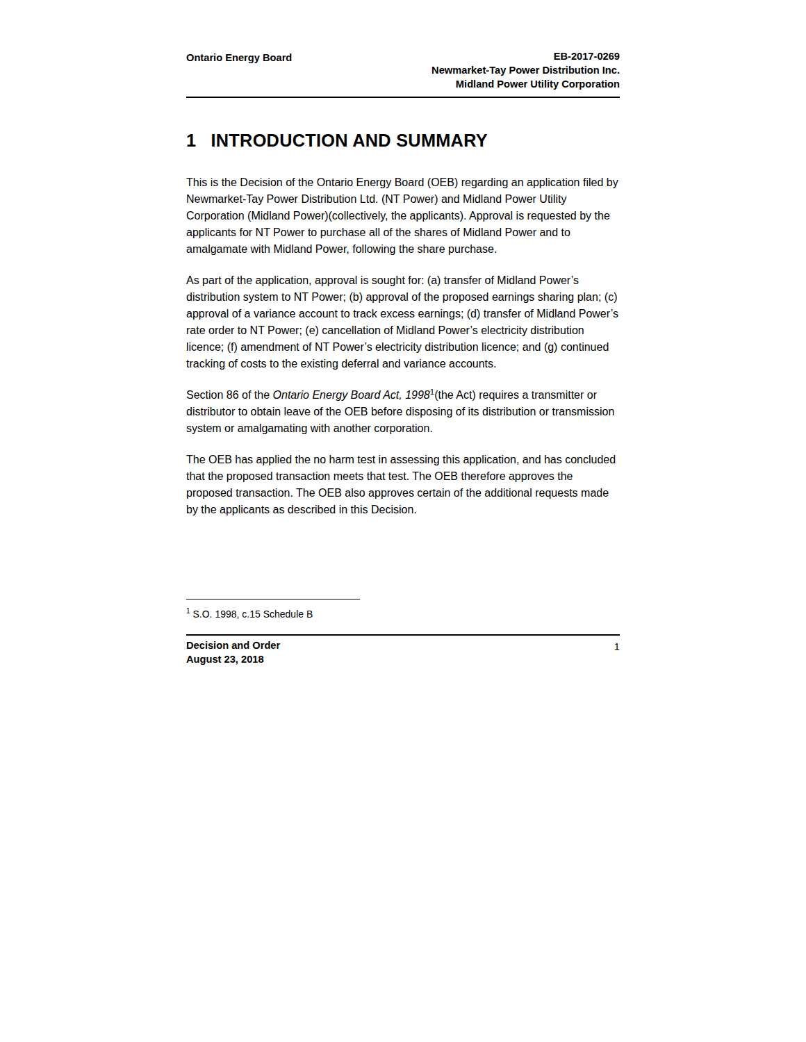Ontario Energy Board
EB-2017-0269
Newmarket-Tay Power Distribution Inc.
Midland Power Utility Corporation
1 INTRODUCTION AND SUMMARY
This is the Decision of the Ontario Energy Board (OEB) regarding an application filed by Newmarket-Tay Power Distribution Ltd. (NT Power) and Midland Power Utility Corporation (Midland Power)(collectively, the applicants). Approval is requested by the applicants for NT Power to purchase all of the shares of Midland Power and to amalgamate with Midland Power, following the share purchase.
As part of the application, approval is sought for: (a) transfer of Midland Power’s distribution system to NT Power; (b) approval of the proposed earnings sharing plan; (c) approval of a variance account to track excess earnings; (d) transfer of Midland Power’s rate order to NT Power; (e) cancellation of Midland Power’s electricity distribution licence; (f) amendment of NT Power’s electricity distribution licence; and (g) continued tracking of costs to the existing deferral and variance accounts.
Section 86 of the Ontario Energy Board Act, 19981(the Act) requires a transmitter or distributor to obtain leave of the OEB before disposing of its distribution or transmission system or amalgamating with another corporation.
The OEB has applied the no harm test in assessing this application, and has concluded that the proposed transaction meets that test. The OEB therefore approves the proposed transaction. The OEB also approves certain of the additional requests made by the applicants as described in this Decision.
1 S.O. 1998, c.15 Schedule B
Decision and Order
August 23, 2018
1